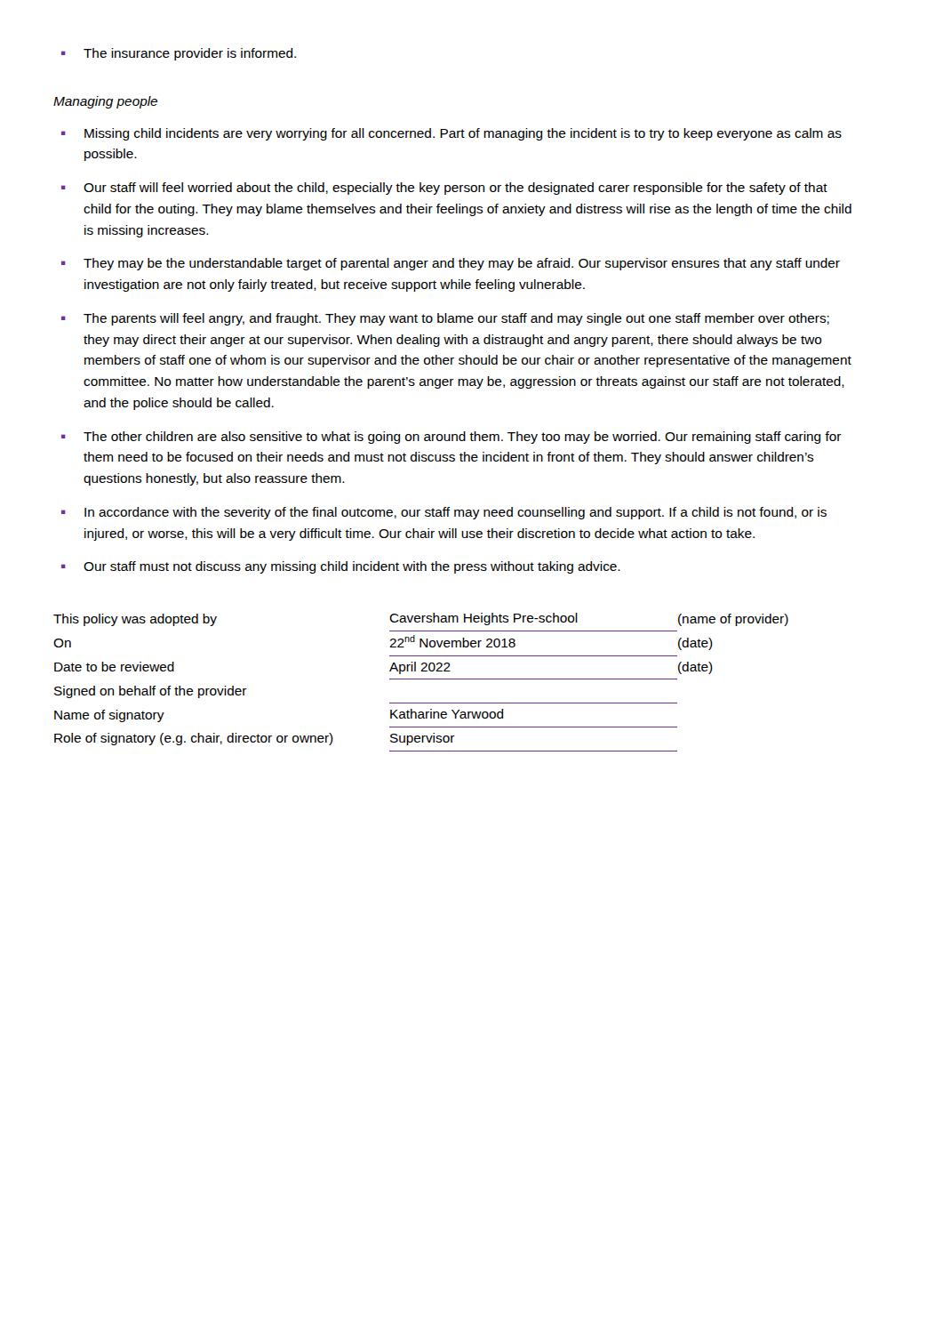The insurance provider is informed.
Managing people
Missing child incidents are very worrying for all concerned. Part of managing the incident is to try to keep everyone as calm as possible.
Our staff will feel worried about the child, especially the key person or the designated carer responsible for the safety of that child for the outing. They may blame themselves and their feelings of anxiety and distress will rise as the length of time the child is missing increases.
They may be the understandable target of parental anger and they may be afraid. Our supervisor ensures that any staff under investigation are not only fairly treated, but receive support while feeling vulnerable.
The parents will feel angry, and fraught. They may want to blame our staff and may single out one staff member over others; they may direct their anger at our supervisor. When dealing with a distraught and angry parent, there should always be two members of staff one of whom is our supervisor and the other should be our chair or another representative of the management committee. No matter how understandable the parent’s anger may be, aggression or threats against our staff are not tolerated, and the police should be called.
The other children are also sensitive to what is going on around them. They too may be worried. Our remaining staff caring for them need to be focused on their needs and must not discuss the incident in front of them. They should answer children’s questions honestly, but also reassure them.
In accordance with the severity of the final outcome, our staff may need counselling and support. If a child is not found, or is injured, or worse, this will be a very difficult time. Our chair will use their discretion to decide what action to take.
Our staff must not discuss any missing child incident with the press without taking advice.
| This policy was adopted by | Caversham Heights Pre-school | (name of provider) |
| On | 22 nd November 2018 | (date) |
| Date to be reviewed | April 2022 | (date) |
| Signed on behalf of the provider | | |
| Name of signatory | Katharine Yarwood | |
| Role of signatory (e.g. chair, director or owner) | Supervisor | |